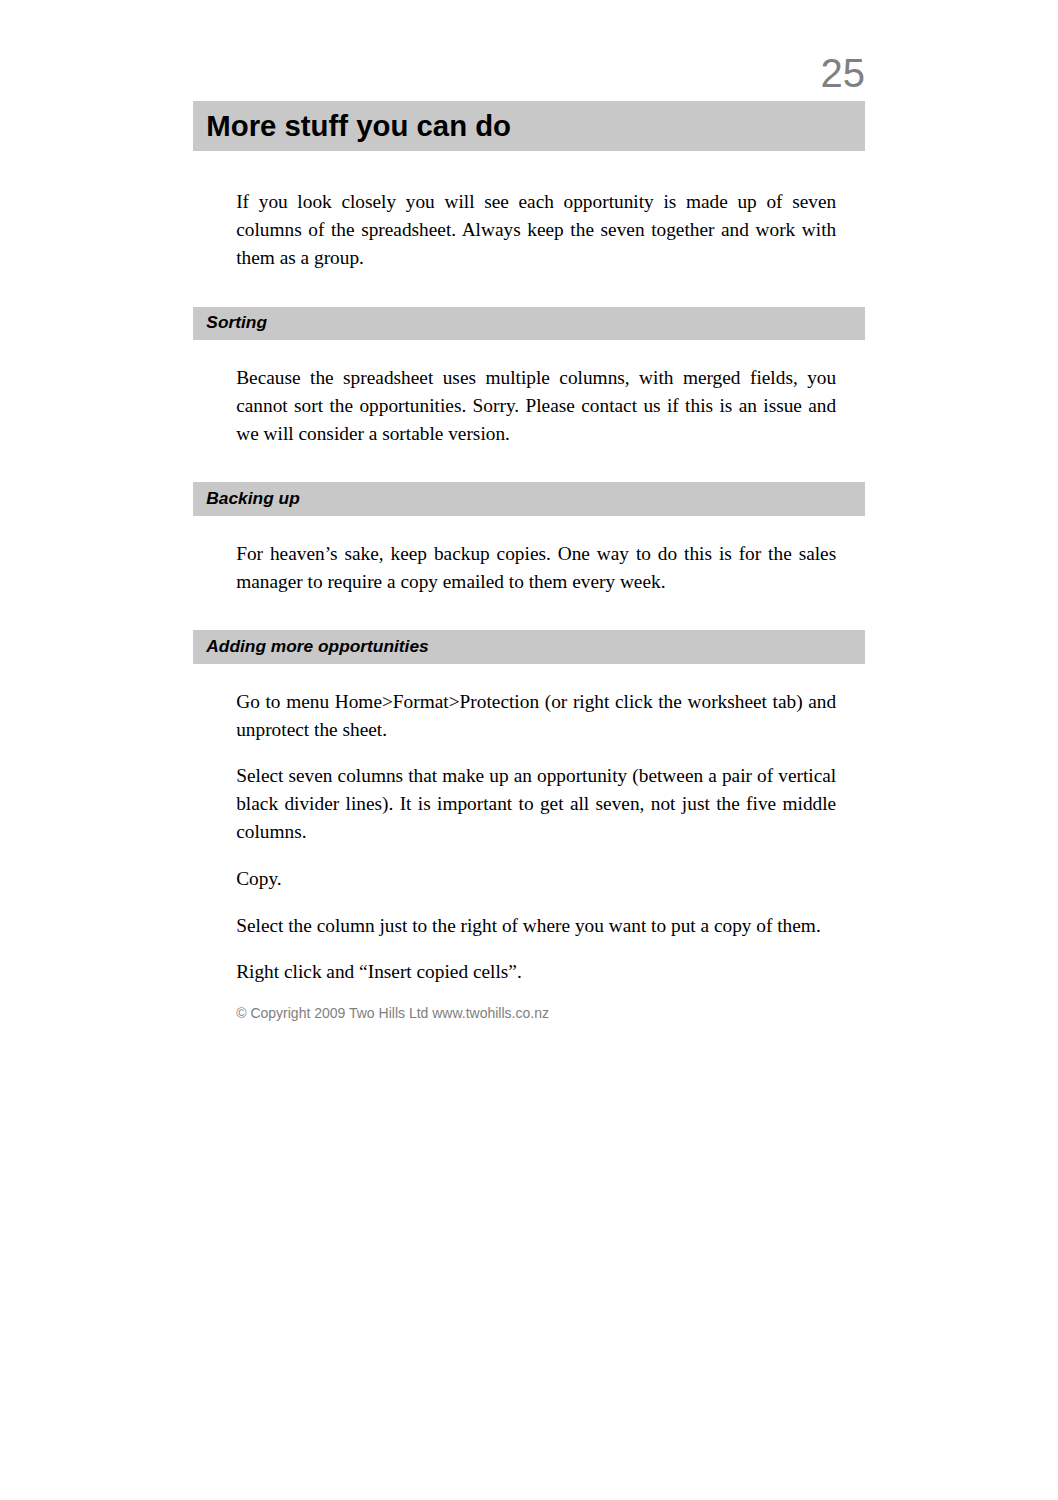25
More stuff you can do
If you look closely you will see each opportunity is made up of seven columns of the spreadsheet. Always keep the seven together and work with them as a group.
Sorting
Because the spreadsheet uses multiple columns, with merged fields, you cannot sort the opportunities. Sorry. Please contact us if this is an issue and we will consider a sortable version.
Backing up
For heaven’s sake, keep backup copies. One way to do this is for the sales manager to require a copy emailed to them every week.
Adding more opportunities
Go to menu Home>Format>Protection (or right click the worksheet tab) and unprotect the sheet.
Select seven columns that make up an opportunity (between a pair of vertical black divider lines). It is important to get all seven, not just the five middle columns.
Copy.
Select the column just to the right of where you want to put a copy of them.
Right click and “Insert copied cells”.
© Copyright 2009 Two Hills Ltd www.twohills.co.nz